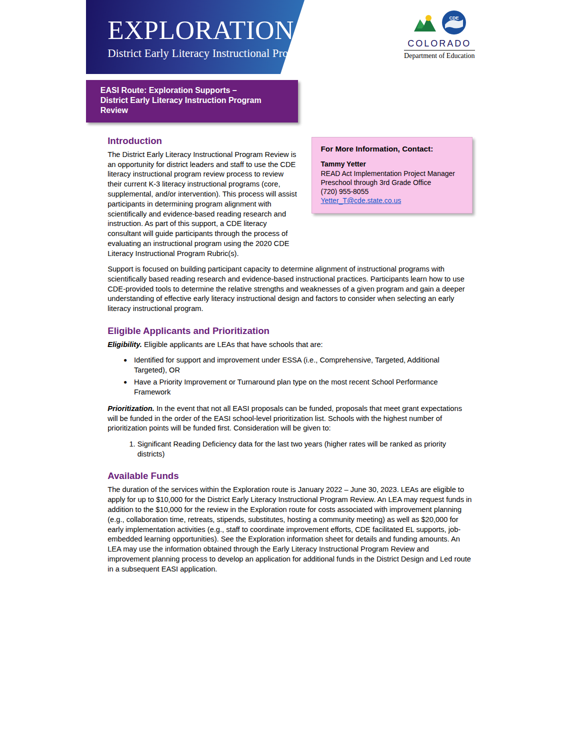EXPLORATION SUPPORTS
District Early Literacy Instructional Program Review
Colorado mountain mark
CDE circular mark CDE
COLORADO
Department of Education
EASI Route: Exploration Supports –
District Early Literacy Instruction Program Review
For More Information, Contact:
Tammy Yetter
READ Act Implementation Project Manager
Preschool through 3rd Grade Office
(720) 955-8055
Yetter_T@cde.state.co.us
Introduction
The District Early Literacy Instructional Program Review is an opportunity for district leaders and staff to use the CDE literacy instructional program review process to review their current K-3 literacy instructional programs (core, supplemental, and/or intervention). This process will assist participants in determining program alignment with scientifically and evidence-based reading research and instruction. As part of this support, a CDE literacy consultant will guide participants through the process of evaluating an instructional program using the 2020 CDE Literacy Instructional Program Rubric(s).
Support is focused on building participant capacity to determine alignment of instructional programs with scientifically based reading research and evidence-based instructional practices. Participants learn how to use CDE-provided tools to determine the relative strengths and weaknesses of a given program and gain a deeper understanding of effective early literacy instructional design and factors to consider when selecting an early literacy instructional program.
Eligible Applicants and Prioritization
Eligibility. Eligible applicants are LEAs that have schools that are:
Identified for support and improvement under ESSA (i.e., Comprehensive, Targeted, Additional Targeted), OR
Have a Priority Improvement or Turnaround plan type on the most recent School Performance Framework
Prioritization. In the event that not all EASI proposals can be funded, proposals that meet grant expectations will be funded in the order of the EASI school-level prioritization list. Schools with the highest number of prioritization points will be funded first. Consideration will be given to:
Significant Reading Deficiency data for the last two years (higher rates will be ranked as priority districts)
Available Funds
The duration of the services within the Exploration route is January 2022 – June 30, 2023. LEAs are eligible to apply for up to $10,000 for the District Early Literacy Instructional Program Review. An LEA may request funds in addition to the $10,000 for the review in the Exploration route for costs associated with improvement planning (e.g., collaboration time, retreats, stipends, substitutes, hosting a community meeting) as well as $20,000 for early implementation activities (e.g., staff to coordinate improvement efforts, CDE facilitated EL supports, job-embedded learning opportunities). See the Exploration information sheet for details and funding amounts. An LEA may use the information obtained through the Early Literacy Instructional Program Review and improvement planning process to develop an application for additional funds in the District Design and Led route in a subsequent EASI application.